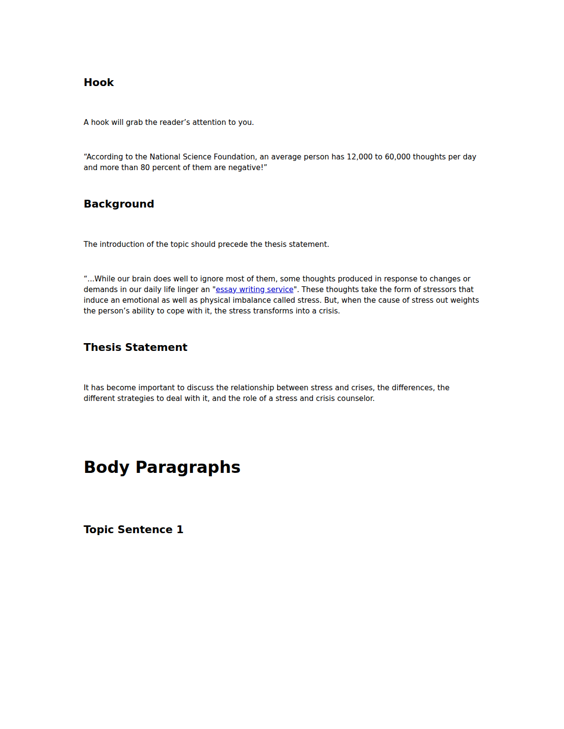Hook
A hook will grab the reader’s attention to you.
“According to the National Science Foundation, an average person has 12,000 to 60,000 thoughts per day and more than 80 percent of them are negative!”
Background
The introduction of the topic should precede the thesis statement.
“...While our brain does well to ignore most of them, some thoughts produced in response to changes or demands in our daily life linger an "essay writing service". These thoughts take the form of stressors that induce an emotional as well as physical imbalance called stress. But, when the cause of stress out weights the person’s ability to cope with it, the stress transforms into a crisis.
Thesis Statement
It has become important to discuss the relationship between stress and crises, the differences, the different strategies to deal with it, and the role of a stress and crisis counselor.
Body Paragraphs
Topic Sentence 1